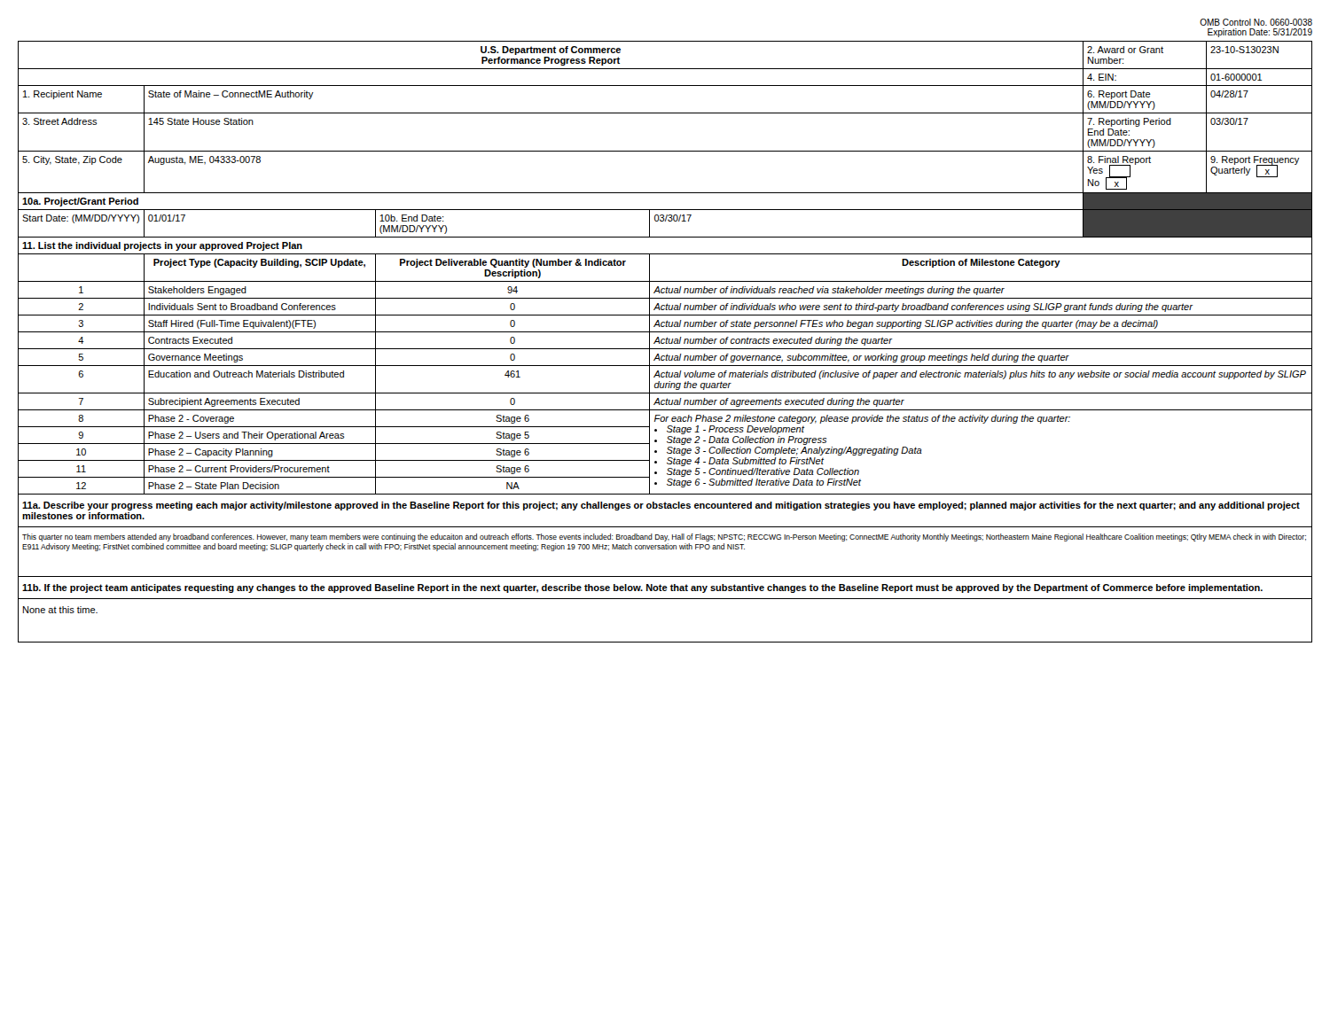OMB Control No. 0660-0038
Expiration Date: 5/31/2019
| U.S. Department of Commerce Performance Progress Report | 2. Award or Grant Number: | 23-10-S13023N |
| | 4. EIN: | 01-6000001 |
| 1. Recipient Name | State of Maine – ConnectME Authority | 6. Report Date (MM/DD/YYYY) | 04/28/17 |
| 3. Street Address | 145 State House Station | 7. Reporting Period End Date: (MM/DD/YYYY) | 03/30/17 |
| 5. City, State, Zip Code | Augusta, ME, 04333-0078 | 8. Final Report Yes No x | 9. Report Frequency Quarterly x |
| 10a. Project/Grant Period | |
| Start Date: (MM/DD/YYYY) | 01/01/17 | 10b. End Date: (MM/DD/YYYY) | 03/30/17 | |
| 11. List the individual projects in your approved Project Plan |
| | Project Type (Capacity Building, SCIP Update, | Project Deliverable Quantity (Number & Indicator Description) | Description of Milestone Category |
| 1 | Stakeholders Engaged | 94 | Actual number of individuals reached via stakeholder meetings during the quarter |
| 2 | Individuals Sent to Broadband Conferences | 0 | Actual number of individuals who were sent to third-party broadband conferences using SLIGP grant funds during the quarter |
| 3 | Staff Hired (Full-Time Equivalent)(FTE) | 0 | Actual number of state personnel FTEs who began supporting SLIGP activities during the quarter (may be a decimal) |
| 4 | Contracts Executed | 0 | Actual number of contracts executed during the quarter |
| 5 | Governance Meetings | 0 | Actual number of governance, subcommittee, or working group meetings held during the quarter |
| 6 | Education and Outreach Materials Distributed | 461 | Actual volume of materials distributed (inclusive of paper and electronic materials) plus hits to any website or social media account supported by SLIGP during the quarter |
| 7 | Subrecipient Agreements Executed | 0 | Actual number of agreements executed during the quarter |
| 8 | Phase 2 - Coverage | Stage 6 | For each Phase 2 milestone category, please provide the status of the activity during the quarter: Stage 1 - Process Development Stage 2 - Data Collection in Progress Stage 3 - Collection Complete; Analyzing/Aggregating Data Stage 4 - Data Submitted to FirstNet Stage 5 - Continued/Iterative Data Collection Stage 6 - Submitted Iterative Data to FirstNet |
| 9 | Phase 2 – Users and Their Operational Areas | Stage 5 |
| 10 | Phase 2 – Capacity Planning | Stage 6 |
| 11 | Phase 2 – Current Providers/Procurement | Stage 6 |
| 12 | Phase 2 – State Plan Decision | NA |
| 11a. Describe your progress meeting each major activity/milestone approved in the Baseline Report for this project; any challenges or obstacles encountered and mitigation strategies you have employed; planned major activities for the next quarter; and any additional project milestones or information. |
| This quarter no team members attended any broadband conferences. However, many team members were continuing the educaiton and outreach efforts. Those events included: Broadband Day, Hall of Flags; NPSTC; RECCWG In-Person Meeting; ConnectME Authority Monthly Meetings; Northeastern Maine Regional Healthcare Coalition meetings; Qtlry MEMA check in with Director; E911 Advisory Meeting; FirstNet combined committee and board meeting; SLIGP quarterly check in call with FPO; FirstNet special announcement meeting; Region 19 700 MHz; Match conversation with FPO and NIST. |
| 11b. If the project team anticipates requesting any changes to the approved Baseline Report in the next quarter, describe those below. Note that any substantive changes to the Baseline Report must be approved by the Department of Commerce before implementation. |
| None at this time. |